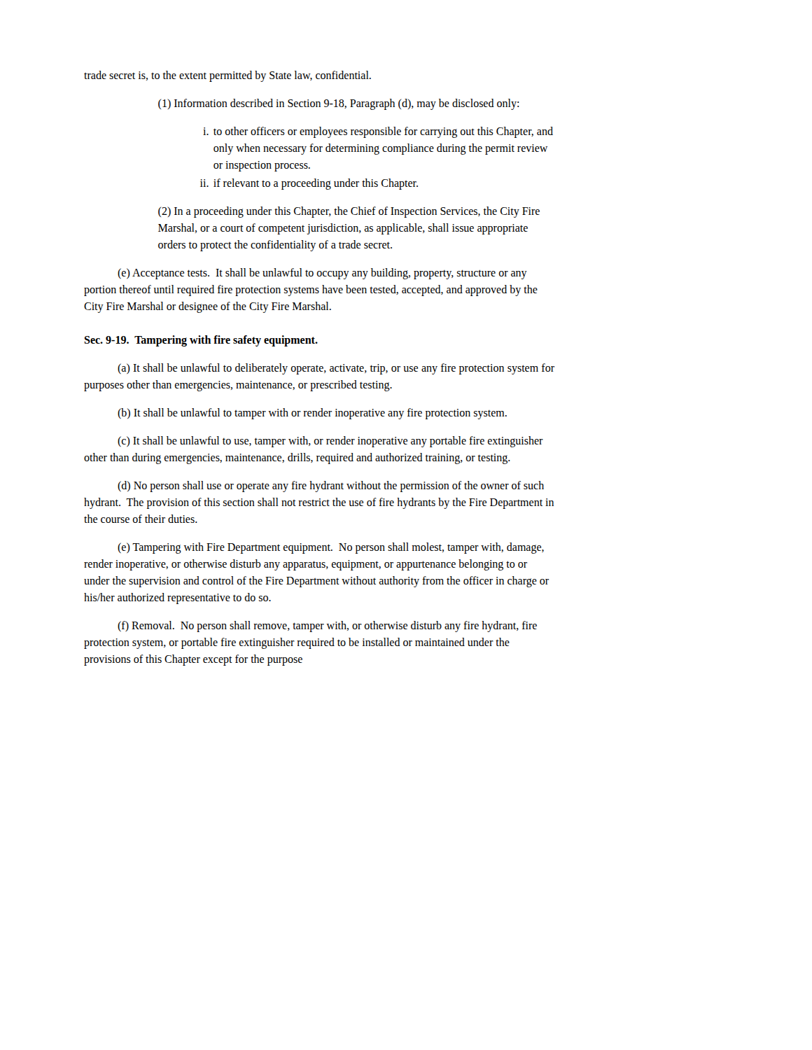trade secret is, to the extent permitted by State law, confidential.
(1) Information described in Section 9-18, Paragraph (d), may be disclosed only:
to other officers or employees responsible for carrying out this Chapter, and only when necessary for determining compliance during the permit review or inspection process.
if relevant to a proceeding under this Chapter.
(2) In a proceeding under this Chapter, the Chief of Inspection Services, the City Fire Marshal, or a court of competent jurisdiction, as applicable, shall issue appropriate orders to protect the confidentiality of a trade secret.
(e) Acceptance tests. It shall be unlawful to occupy any building, property, structure or any portion thereof until required fire protection systems have been tested, accepted, and approved by the City Fire Marshal or designee of the City Fire Marshal.
Sec. 9-19. Tampering with fire safety equipment.
(a) It shall be unlawful to deliberately operate, activate, trip, or use any fire protection system for purposes other than emergencies, maintenance, or prescribed testing.
(b) It shall be unlawful to tamper with or render inoperative any fire protection system.
(c) It shall be unlawful to use, tamper with, or render inoperative any portable fire extinguisher other than during emergencies, maintenance, drills, required and authorized training, or testing.
(d) No person shall use or operate any fire hydrant without the permission of the owner of such hydrant. The provision of this section shall not restrict the use of fire hydrants by the Fire Department in the course of their duties.
(e) Tampering with Fire Department equipment. No person shall molest, tamper with, damage, render inoperative, or otherwise disturb any apparatus, equipment, or appurtenance belonging to or under the supervision and control of the Fire Department without authority from the officer in charge or his/her authorized representative to do so.
(f) Removal. No person shall remove, tamper with, or otherwise disturb any fire hydrant, fire protection system, or portable fire extinguisher required to be installed or maintained under the provisions of this Chapter except for the purpose